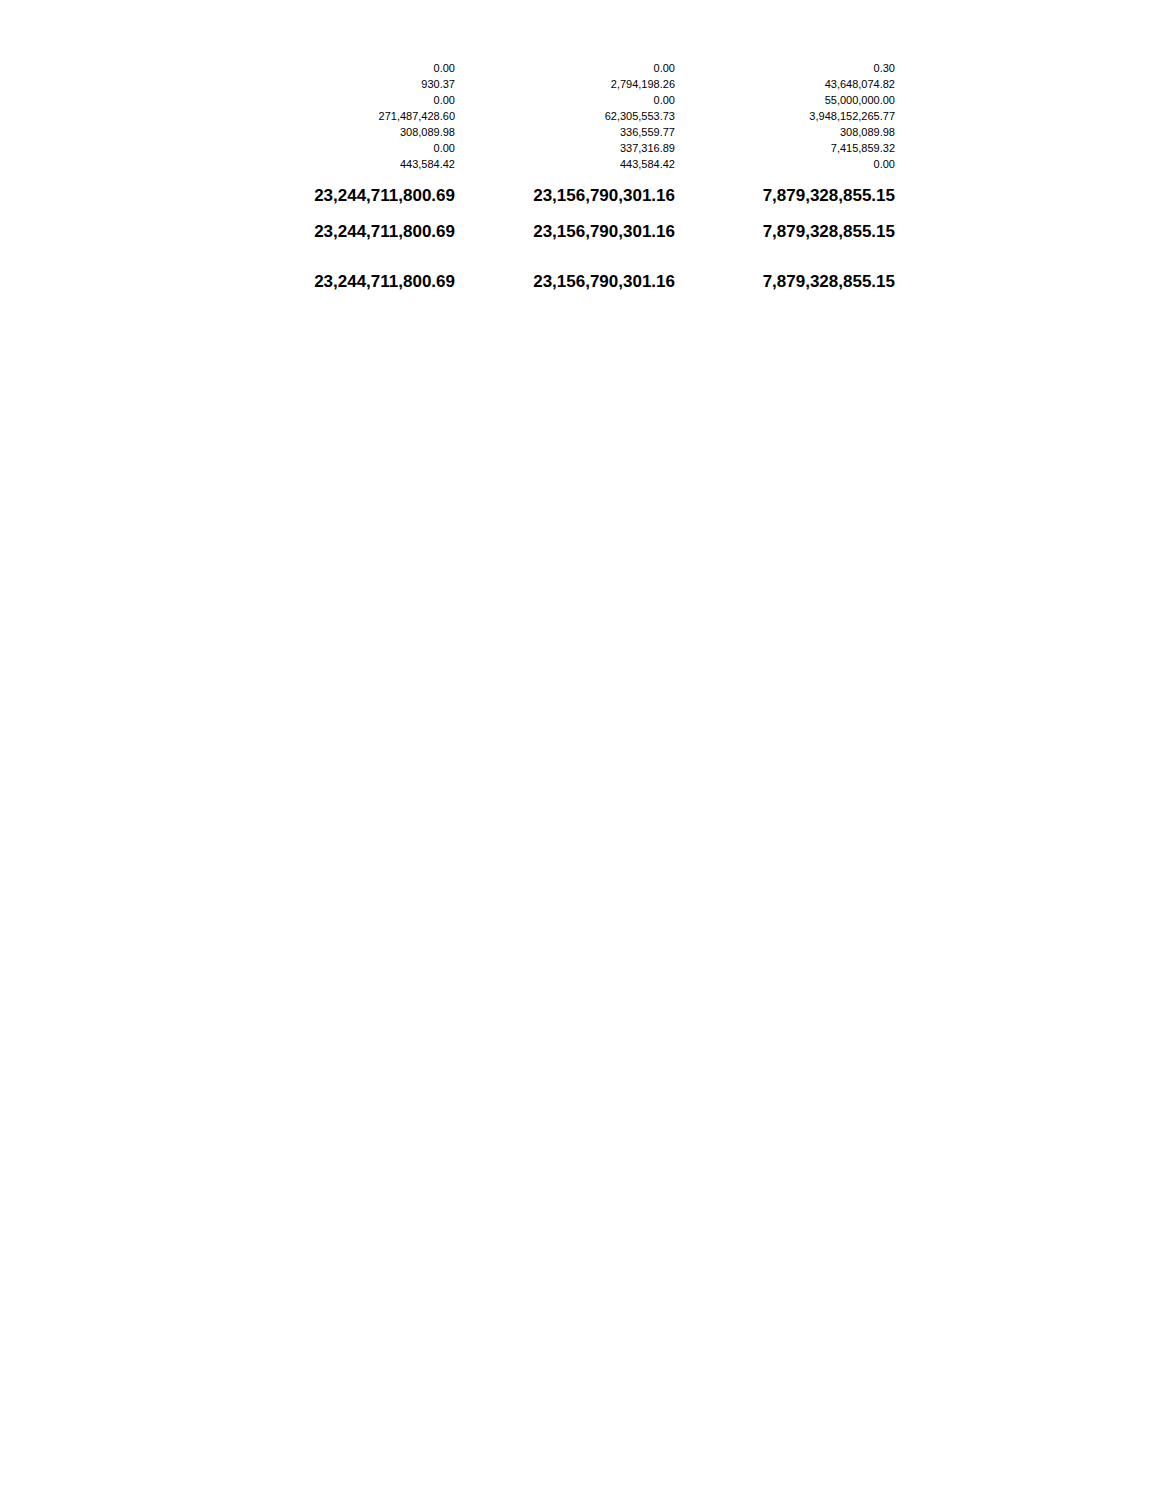| 0.00 | 0.00 | 0.30 |
| 930.37 | 2,794,198.26 | 43,648,074.82 |
| 0.00 | 0.00 | 55,000,000.00 |
| 271,487,428.60 | 62,305,553.73 | 3,948,152,265.77 |
| 308,089.98 | 336,559.77 | 308,089.98 |
| 0.00 | 337,316.89 | 7,415,859.32 |
| 443,584.42 | 443,584.42 | 0.00 |
| 23,244,711,800.69 | 23,156,790,301.16 | 7,879,328,855.15 |
| 23,244,711,800.69 | 23,156,790,301.16 | 7,879,328,855.15 |
| 23,244,711,800.69 | 23,156,790,301.16 | 7,879,328,855.15 |